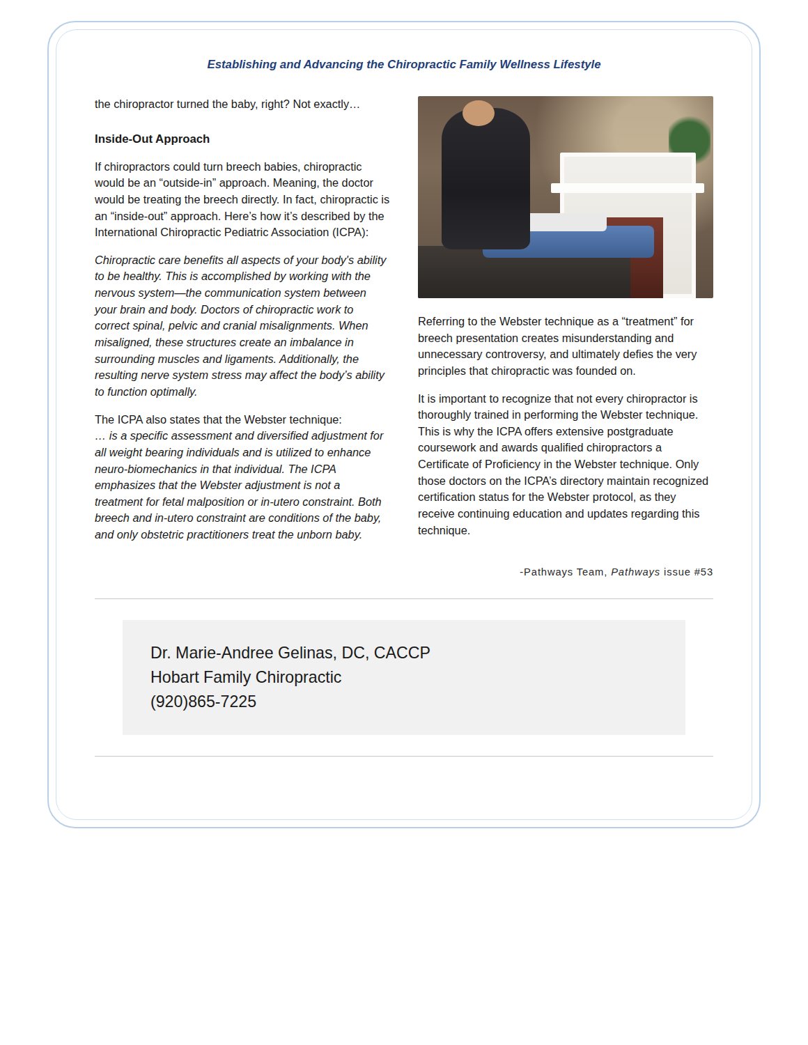Establishing and Advancing the Chiropractic Family Wellness Lifestyle
the chiropractor turned the baby, right? Not exactly…
Inside-Out Approach
If chiropractors could turn breech babies, chiropractic would be an “outside-in” approach. Meaning, the doctor would be treating the breech directly. In fact, chiropractic is an “inside-out” approach. Here’s how it’s described by the International Chiropractic Pediatric Association (ICPA):
Chiropractic care benefits all aspects of your body's ability to be healthy. This is accomplished by working with the nervous system—the communication system between your brain and body. Doctors of chiropractic work to correct spinal, pelvic and cranial misalignments. When misaligned, these structures create an imbalance in surrounding muscles and ligaments. Additionally, the resulting nerve system stress may affect the body’s ability to function optimally.
The ICPA also states that the Webster technique:
… is a specific assessment and diversified adjustment for all weight bearing individuals and is utilized to enhance neuro-biomechanics in that individual. The ICPA emphasizes that the Webster adjustment is not a treatment for fetal malposition or in-utero constraint. Both breech and in-utero constraint are conditions of the baby, and only obstetric practitioners treat the unborn baby.
Referring to the Webster technique as a “treatment” for breech presentation creates misunderstanding and unnecessary controversy, and ultimately defies the very principles that chiropractic was founded on.
It is important to recognize that not every chiropractor is thoroughly trained in performing the Webster technique. This is why the ICPA offers extensive postgraduate coursework and awards qualified chiropractors a Certificate of Proficiency in the Webster technique. Only those doctors on the ICPA’s directory maintain recognized certification status for the Webster protocol, as they receive continuing education and updates regarding this technique.
-Pathways Team, Pathways issue #53
Dr. Marie-Andree Gelinas, DC, CACCP
Hobart Family Chiropractic
(920)865-7225